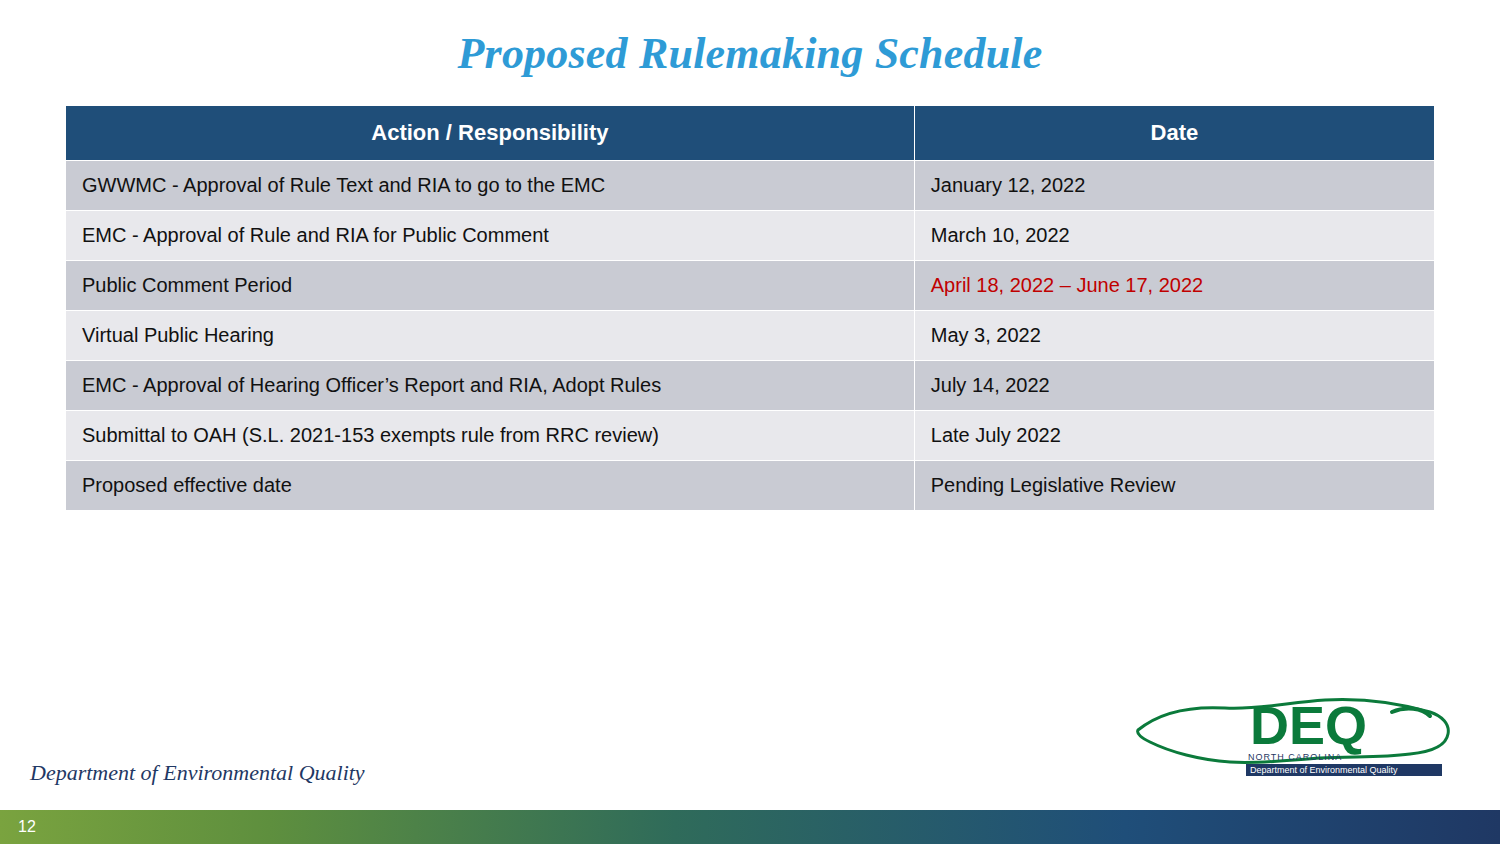Proposed Rulemaking Schedule
| Action / Responsibility | Date |
| --- | --- |
| GWWMC - Approval of Rule Text and RIA to go to the EMC | January 12, 2022 |
| EMC - Approval of Rule and RIA for Public Comment | March 10, 2022 |
| Public Comment Period | April 18, 2022 – June 17, 2022 |
| Virtual Public Hearing | May 3, 2022 |
| EMC - Approval of Hearing Officer’s Report and RIA, Adopt Rules | July 14, 2022 |
| Submittal to OAH (S.L. 2021-153 exempts rule from RRC review) | Late July 2022 |
| Proposed effective date | Pending Legislative Review |
Department of Environmental Quality
NC DEQ logo DEQ NORTH CAROLINA Department of Environmental Quality
12